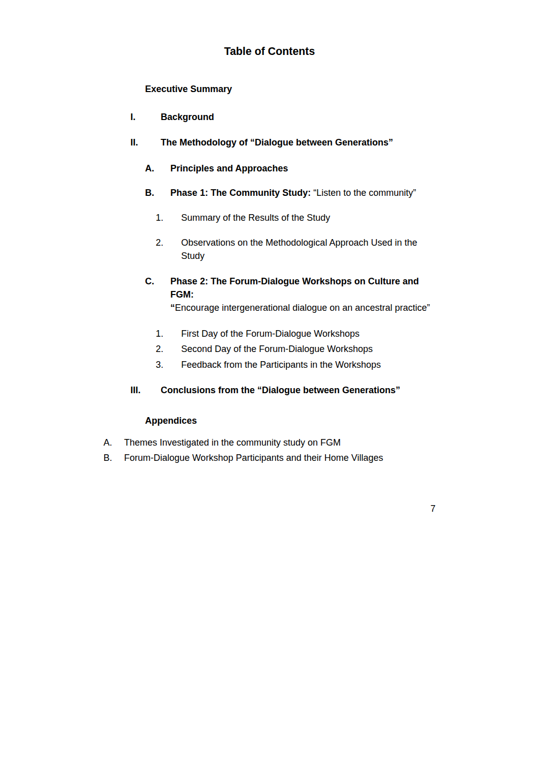Table of Contents
Executive Summary
I.
Background
II.
The Methodology of “Dialogue between Generations”
A.
Principles and Approaches
B.
Phase 1: The Community Study: “Listen to the community”
1.
Summary of the Results of the Study
2.
Observations on the Methodological Approach Used in the Study
C.
Phase 2: The Forum-Dialogue Workshops on Culture and FGM:
“Encourage intergenerational dialogue on an ancestral practice”
1.
First Day of the Forum-Dialogue Workshops
2.
Second Day of the Forum-Dialogue Workshops
3.
Feedback from the Participants in the Workshops
III.
Conclusions from the “Dialogue between Generations”
Appendices
A.
Themes Investigated in the community study on FGM
B.
Forum-Dialogue Workshop Participants and their Home Villages
7